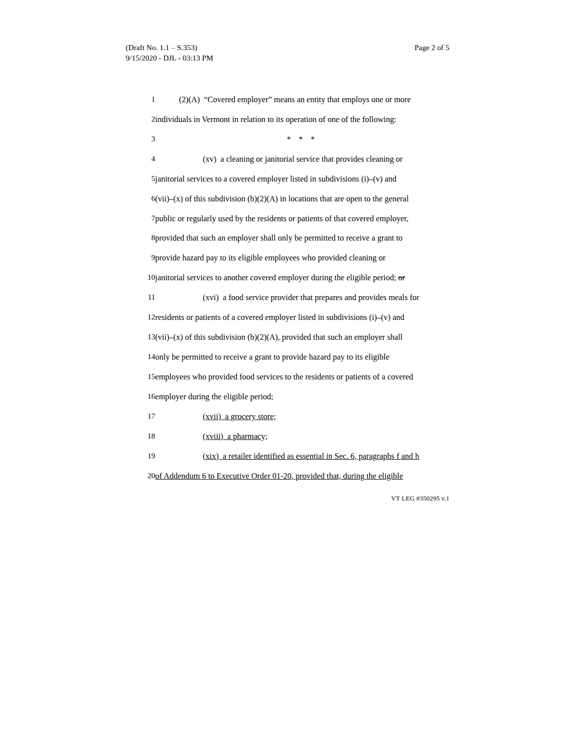(Draft No. 1.1 – S.353) 9/15/2020 - DJL - 03:13 PM
Page 2 of 5
| 1 | (2)(A) “Covered employer” means an entity that employs one or more |
| 2 | individuals in Vermont in relation to its operation of one of the following: |
| 3 | * * * |
| 4 | (xv) a cleaning or janitorial service that provides cleaning or |
| 5 | janitorial services to a covered employer listed in subdivisions (i)–(v) and |
| 6 | (vii)–(x) of this subdivision (b)(2)(A) in locations that are open to the general |
| 7 | public or regularly used by the residents or patients of that covered employer, |
| 8 | provided that such an employer shall only be permitted to receive a grant to |
| 9 | provide hazard pay to its eligible employees who provided cleaning or |
| 10 | janitorial services to another covered employer during the eligible period; or |
| 11 | (xvi) a food service provider that prepares and provides meals for |
| 12 | residents or patients of a covered employer listed in subdivisions (i)–(v) and |
| 13 | (vii)–(x) of this subdivision (b)(2)(A), provided that such an employer shall |
| 14 | only be permitted to receive a grant to provide hazard pay to its eligible |
| 15 | employees who provided food services to the residents or patients of a covered |
| 16 | employer during the eligible period ; |
| 17 | (xvii) a grocery store; |
| 18 | (xviii) a pharmacy; |
| 19 | (xix) a retailer identified as essential in Sec. 6, paragraphs f and h |
| 20 | of Addendum 6 to Executive Order 01-20, provided that, during the eligible |
VT LEG #350295 v.1